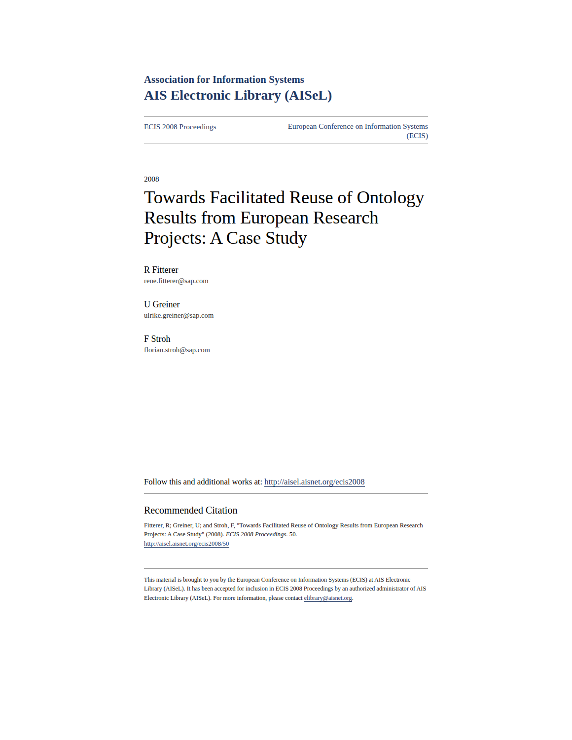Association for Information Systems
AIS Electronic Library (AISeL)
ECIS 2008 Proceedings
European Conference on Information Systems
(ECIS)
2008
Towards Facilitated Reuse of Ontology Results from European Research Projects: A Case Study
R Fitterer
rene.fitterer@sap.com
U Greiner
ulrike.greiner@sap.com
F Stroh
florian.stroh@sap.com
Follow this and additional works at: http://aisel.aisnet.org/ecis2008
Recommended Citation
Fitterer, R; Greiner, U; and Stroh, F, "Towards Facilitated Reuse of Ontology Results from European Research Projects: A Case Study" (2008). ECIS 2008 Proceedings. 50.
http://aisel.aisnet.org/ecis2008/50
This material is brought to you by the European Conference on Information Systems (ECIS) at AIS Electronic Library (AISeL). It has been accepted for inclusion in ECIS 2008 Proceedings by an authorized administrator of AIS Electronic Library (AISeL). For more information, please contact elibrary@aisnet.org.